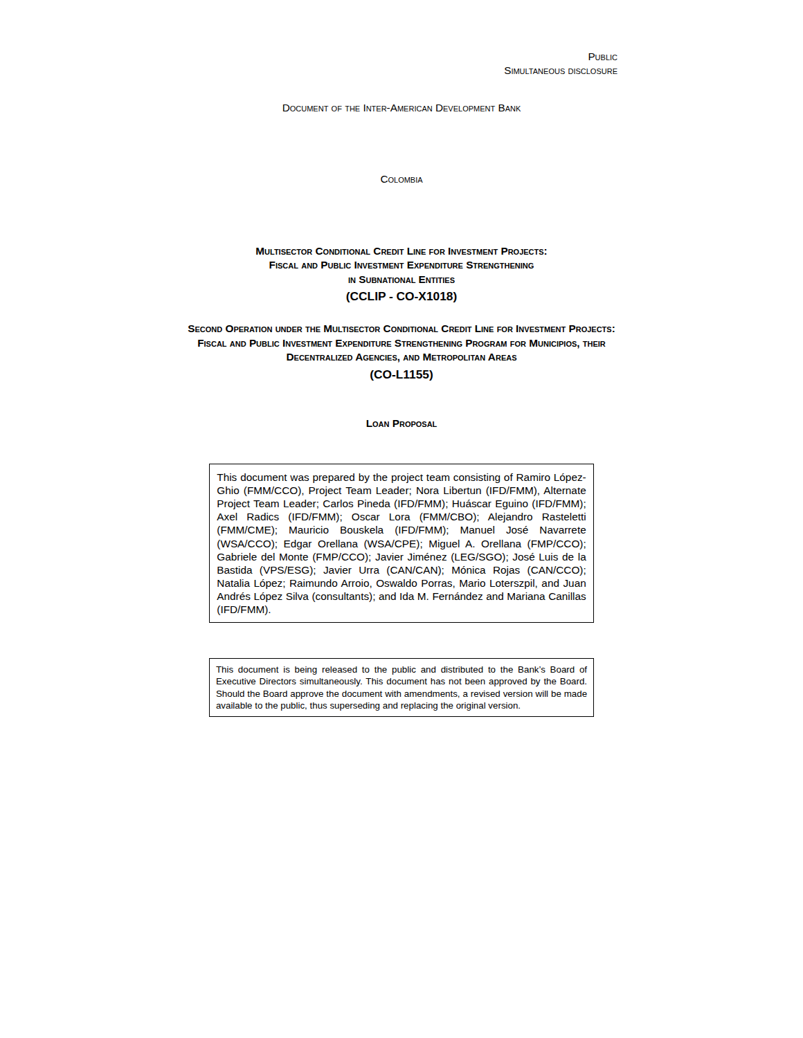Public
Simultaneous disclosure
Document of the Inter-American Development Bank
Colombia
Multisector Conditional Credit Line for Investment Projects:
Fiscal and Public Investment Expenditure Strengthening
in Subnational Entities (CCLIP - CO-X1018)
Second Operation under the Multisector Conditional Credit Line for Investment Projects: Fiscal and Public Investment Expenditure Strengthening Program for Municipios, their Decentralized Agencies, and Metropolitan Areas (CO-L1155)
Loan Proposal
This document was prepared by the project team consisting of Ramiro López-Ghio (FMM/CCO), Project Team Leader; Nora Libertun (IFD/FMM), Alternate Project Team Leader; Carlos Pineda (IFD/FMM); Huáscar Eguino (IFD/FMM); Axel Radics (IFD/FMM); Oscar Lora (FMM/CBO); Alejandro Rasteletti (FMM/CME); Mauricio Bouskela (IFD/FMM); Manuel José Navarrete (WSA/CCO); Edgar Orellana (WSA/CPE); Miguel A. Orellana (FMP/CCO); Gabriele del Monte (FMP/CCO); Javier Jiménez (LEG/SGO); José Luis de la Bastida (VPS/ESG); Javier Urra (CAN/CAN); Mónica Rojas (CAN/CCO); Natalia López; Raimundo Arroio, Oswaldo Porras, Mario Loterszpil, and Juan Andrés López Silva (consultants); and Ida M. Fernández and Mariana Canillas (IFD/FMM).
This document is being released to the public and distributed to the Bank’s Board of Executive Directors simultaneously. This document has not been approved by the Board. Should the Board approve the document with amendments, a revised version will be made available to the public, thus superseding and replacing the original version.